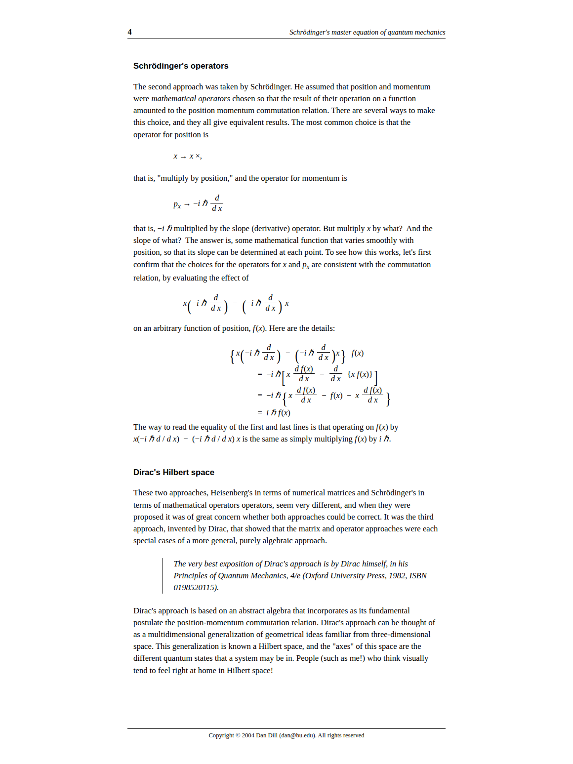4 Schrödinger's master equation of quantum mechanics
Schrödinger's operators
The second approach was taken by Schrödinger. He assumed that position and momentum were mathematical operators chosen so that the result of their operation on a function amounted to the position momentum commutation relation. There are several ways to make this choice, and they all give equivalent results. The most common choice is that the operator for position is
x → x ×,
that is, "multiply by position," and the operator for momentum is
px → −i ℏ dd x
that is, −i ℏ multiplied by the slope (derivative) operator. But multiply x by what? And the slope of what? The answer is, some mathematical function that varies smoothly with position, so that its slope can be determined at each point. To see how this works, let's first confirm that the choices for the operators for x and px are consistent with the commutation relation, by evaluating the effect of
x(−i ℏ dd x) − (−i ℏ dd x) x
on an arbitrary function of position, f (x). Here are the details:
{x(−i ℏ dd x) − (−i ℏ dd x) x} f (x)
= −i ℏ[x d f (x) d x − dd x {x f (x)}]
= −i ℏ{x d f (x) d x − f (x) − x d f (x) d x}
= i ℏ f (x)
The way to read the equality of the first and last lines is that operating on f (x) by x(−i ℏ d / d x) − (−i ℏ d / d x) x is the same as simply multiplying f (x) by i ℏ.
Dirac's Hilbert space
These two approaches, Heisenberg's in terms of numerical matrices and Schrödinger's in terms of mathematical operators operators, seem very different, and when they were proposed it was of great concern whether both approaches could be correct. It was the third approach, invented by Dirac, that showed that the matrix and operator approaches were each special cases of a more general, purely algebraic approach.
The very best exposition of Dirac's approach is by Dirac himself, in his Principles of Quantum Mechanics, 4/e (Oxford University Press, 1982, ISBN 0198520115).
Dirac's approach is based on an abstract algebra that incorporates as its fundamental postulate the position-momentum commutation relation. Dirac's approach can be thought of as a multidimensional generalization of geometrical ideas familiar from three-dimensional space. This generalization is known a Hilbert space, and the "axes" of this space are the different quantum states that a system may be in. People (such as me!) who think visually tend to feel right at home in Hilbert space!
Copyright © 2004 Dan Dill (dan@bu.edu). All rights reserved